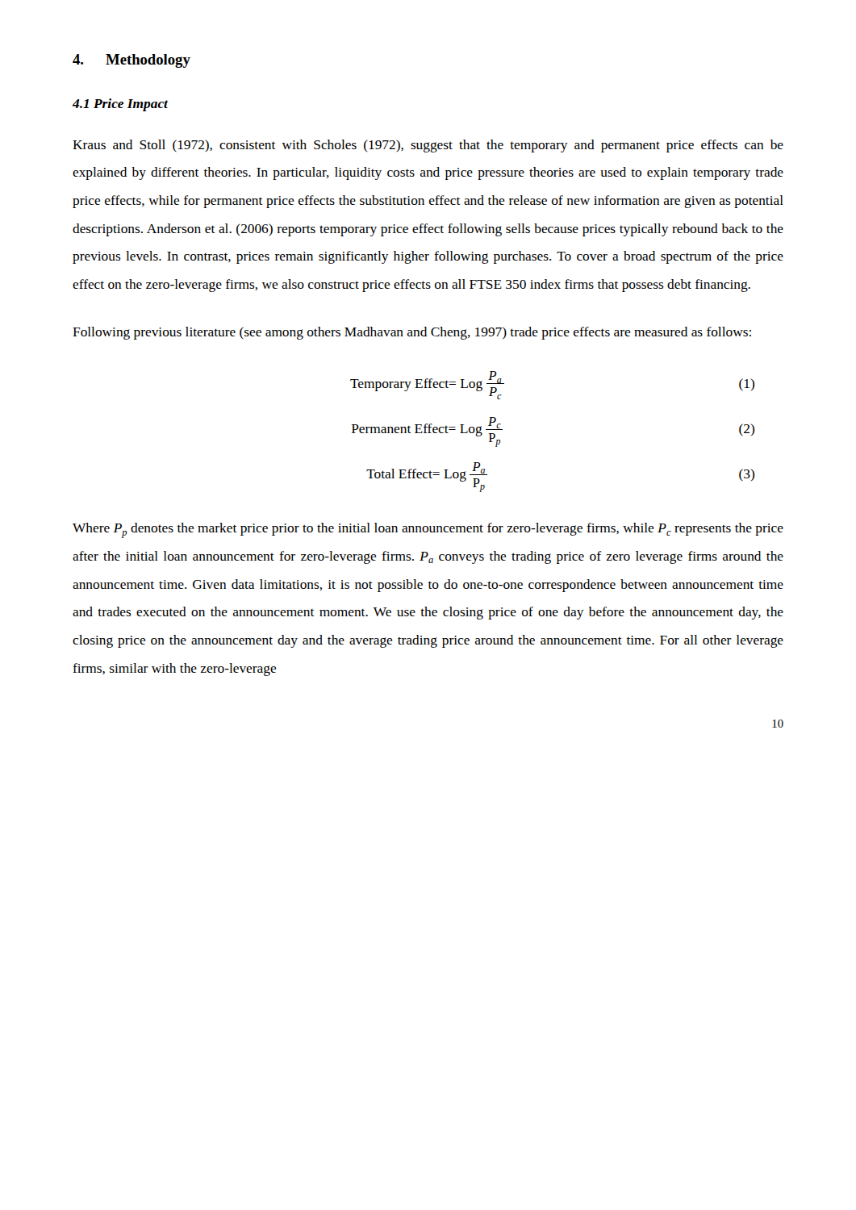4. Methodology
4.1 Price Impact
Kraus and Stoll (1972), consistent with Scholes (1972), suggest that the temporary and permanent price effects can be explained by different theories. In particular, liquidity costs and price pressure theories are used to explain temporary trade price effects, while for permanent price effects the substitution effect and the release of new information are given as potential descriptions. Anderson et al. (2006) reports temporary price effect following sells because prices typically rebound back to the previous levels. In contrast, prices remain significantly higher following purchases. To cover a broad spectrum of the price effect on the zero-leverage firms, we also construct price effects on all FTSE 350 index firms that possess debt financing.
Following previous literature (see among others Madhavan and Cheng, 1997) trade price effects are measured as follows:
Temporary Effect= Log Pa Pc (1)
Permanent Effect= Log Pc Pp (2)
Total Effect= Log Pa Pp (3)
Where Pp denotes the market price prior to the initial loan announcement for zero-leverage firms, while Pc represents the price after the initial loan announcement for zero-leverage firms. Pa conveys the trading price of zero leverage firms around the announcement time. Given data limitations, it is not possible to do one-to-one correspondence between announcement time and trades executed on the announcement moment. We use the closing price of one day before the announcement day, the closing price on the announcement day and the average trading price around the announcement time. For all other leverage firms, similar with the zero-leverage
10